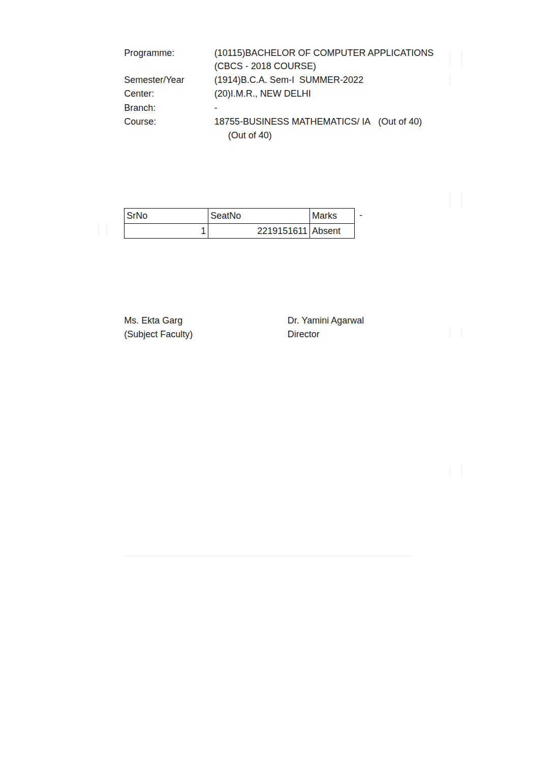| Programme: | (10115)BACHELOR OF COMPUTER APPLICATIONS (CBCS - 2018 COURSE) |
| Semester/Year | (1914)B.C.A. Sem-I SUMMER-2022 |
| Center: | (20)I.M.R., NEW DELHI |
| Branch: | - |
| Course: | 18755-BUSINESS MATHEMATICS/ IA (Out of 40) |
| | (Out of 40) |
| SrNo | SeatNo | Marks |
| --- | --- | --- |
| 1 | 2219151611 | Absent |
| Ms. Ekta Garg (Subject Faculty) | Dr. Yamini Agarwal Director |